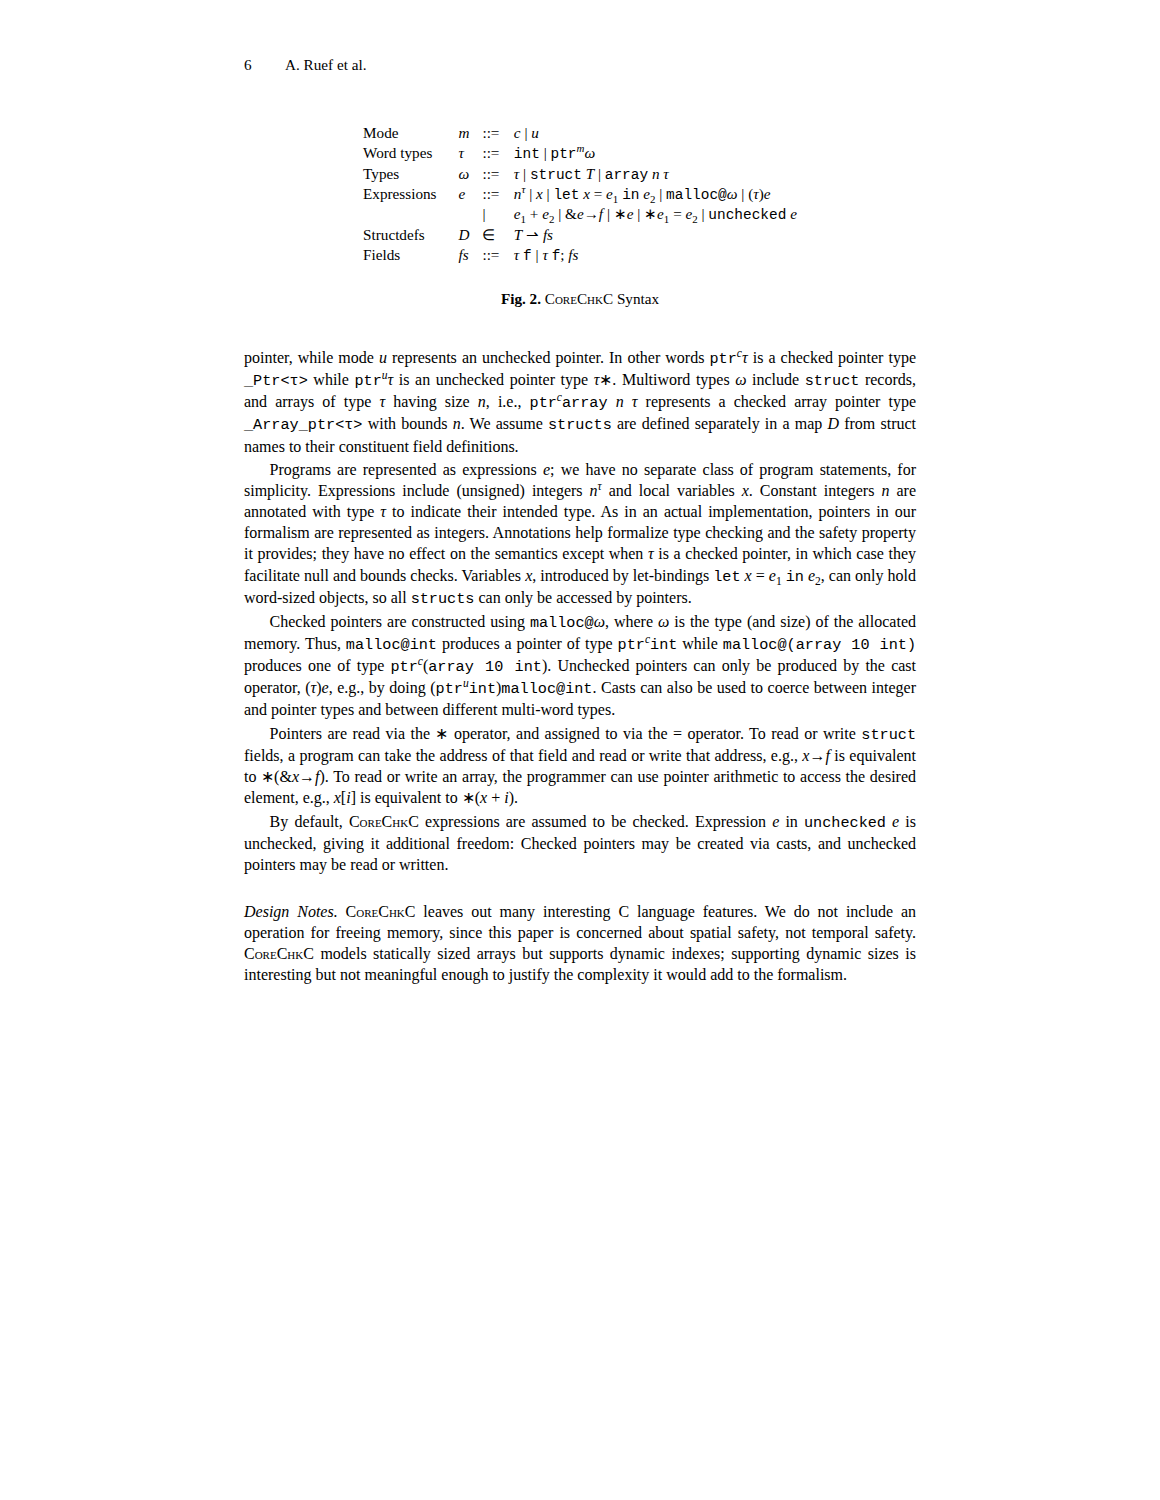6 A. Ruef et al.
| Mode | m | ::= | c / u |
| Word types | τ | ::= | int / ptr m ω |
| Types | ω | ::= | τ / struct T / array n τ |
| Expressions | e | ::= | n τ / x / let x = e 1 in e 2 / malloc@ ω / ( τ ) e |
| | | / | e 1 + e 2 / & e → f / ∗ e / ∗ e 1 = e 2 / unchecked e |
| Structdefs | D | ∈ | T ⇀ fs |
| Fields | fs | ::= | τ f / τ f ; fs |
Fig. 2. CoreChkC Syntax
pointer, while mode u represents an unchecked pointer. In other words ptrcτ is a checked pointer type _Ptr<τ> while ptruτ is an unchecked pointer type τ∗. Multiword types ω include struct records, and arrays of type τ having size n, i.e., ptrcarray n τ represents a checked array pointer type _Array_ptr<τ> with bounds n. We assume structs are defined separately in a map D from struct names to their constituent field definitions.
Programs are represented as expressions e; we have no separate class of program statements, for simplicity. Expressions include (unsigned) integers nτ and local variables x. Constant integers n are annotated with type τ to indicate their intended type. As in an actual implementation, pointers in our formalism are represented as integers. Annotations help formalize type checking and the safety property it provides; they have no effect on the semantics except when τ is a checked pointer, in which case they facilitate null and bounds checks. Variables x, introduced by let-bindings let x = e1 in e2, can only hold word-sized objects, so all structs can only be accessed by pointers.
Checked pointers are constructed using malloc@ω, where ω is the type (and size) of the allocated memory. Thus, malloc@int produces a pointer of type ptrcint while malloc@(array 10 int) produces one of type ptrc(array 10 int). Unchecked pointers can only be produced by the cast operator, (τ)e, e.g., by doing (ptruint)malloc@int. Casts can also be used to coerce between integer and pointer types and between different multi-word types.
Pointers are read via the ∗ operator, and assigned to via the = operator. To read or write struct fields, a program can take the address of that field and read or write that address, e.g., x→f is equivalent to ∗(&x→f). To read or write an array, the programmer can use pointer arithmetic to access the desired element, e.g., x[i] is equivalent to ∗(x + i).
By default, CoreChkC expressions are assumed to be checked. Expression e in unchecked e is unchecked, giving it additional freedom: Checked pointers may be created via casts, and unchecked pointers may be read or written.
Design Notes. CoreChkC leaves out many interesting C language features. We do not include an operation for freeing memory, since this paper is concerned about spatial safety, not temporal safety. CoreChkC models statically sized arrays but supports dynamic indexes; supporting dynamic sizes is interesting but not meaningful enough to justify the complexity it would add to the formalism.